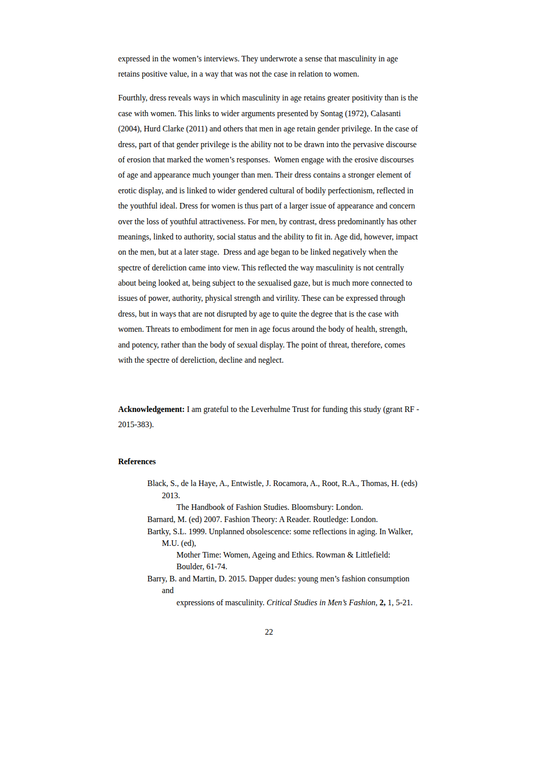expressed in the women’s interviews. They underwrote a sense that masculinity in age retains positive value, in a way that was not the case in relation to women.
Fourthly, dress reveals ways in which masculinity in age retains greater positivity than is the case with women. This links to wider arguments presented by Sontag (1972), Calasanti (2004), Hurd Clarke (2011) and others that men in age retain gender privilege. In the case of dress, part of that gender privilege is the ability not to be drawn into the pervasive discourse of erosion that marked the women’s responses. Women engage with the erosive discourses of age and appearance much younger than men. Their dress contains a stronger element of erotic display, and is linked to wider gendered cultural of bodily perfectionism, reflected in the youthful ideal. Dress for women is thus part of a larger issue of appearance and concern over the loss of youthful attractiveness. For men, by contrast, dress predominantly has other meanings, linked to authority, social status and the ability to fit in. Age did, however, impact on the men, but at a later stage. Dress and age began to be linked negatively when the spectre of dereliction came into view. This reflected the way masculinity is not centrally about being looked at, being subject to the sexualised gaze, but is much more connected to issues of power, authority, physical strength and virility. These can be expressed through dress, but in ways that are not disrupted by age to quite the degree that is the case with women. Threats to embodiment for men in age focus around the body of health, strength, and potency, rather than the body of sexual display. The point of threat, therefore, comes with the spectre of dereliction, decline and neglect.
Acknowledgement: I am grateful to the Leverhulme Trust for funding this study (grant RF - 2015-383).
References
Black, S., de la Haye, A., Entwistle, J. Rocamora, A., Root, R.A., Thomas, H. (eds) 2013.The Handbook of Fashion Studies. Bloomsbury: London.
Barnard, M. (ed) 2007. Fashion Theory: A Reader. Routledge: London.
Bartky, S.L. 1999. Unplanned obsolescence: some reflections in aging. In Walker, M.U. (ed),Mother Time: Women, Ageing and Ethics. Rowman & Littlefield: Boulder, 61-74.
Barry, B. and Martin, D. 2015. Dapper dudes: young men’s fashion consumption andexpressions of masculinity. Critical Studies in Men’s Fashion, 2, 1, 5-21.
22